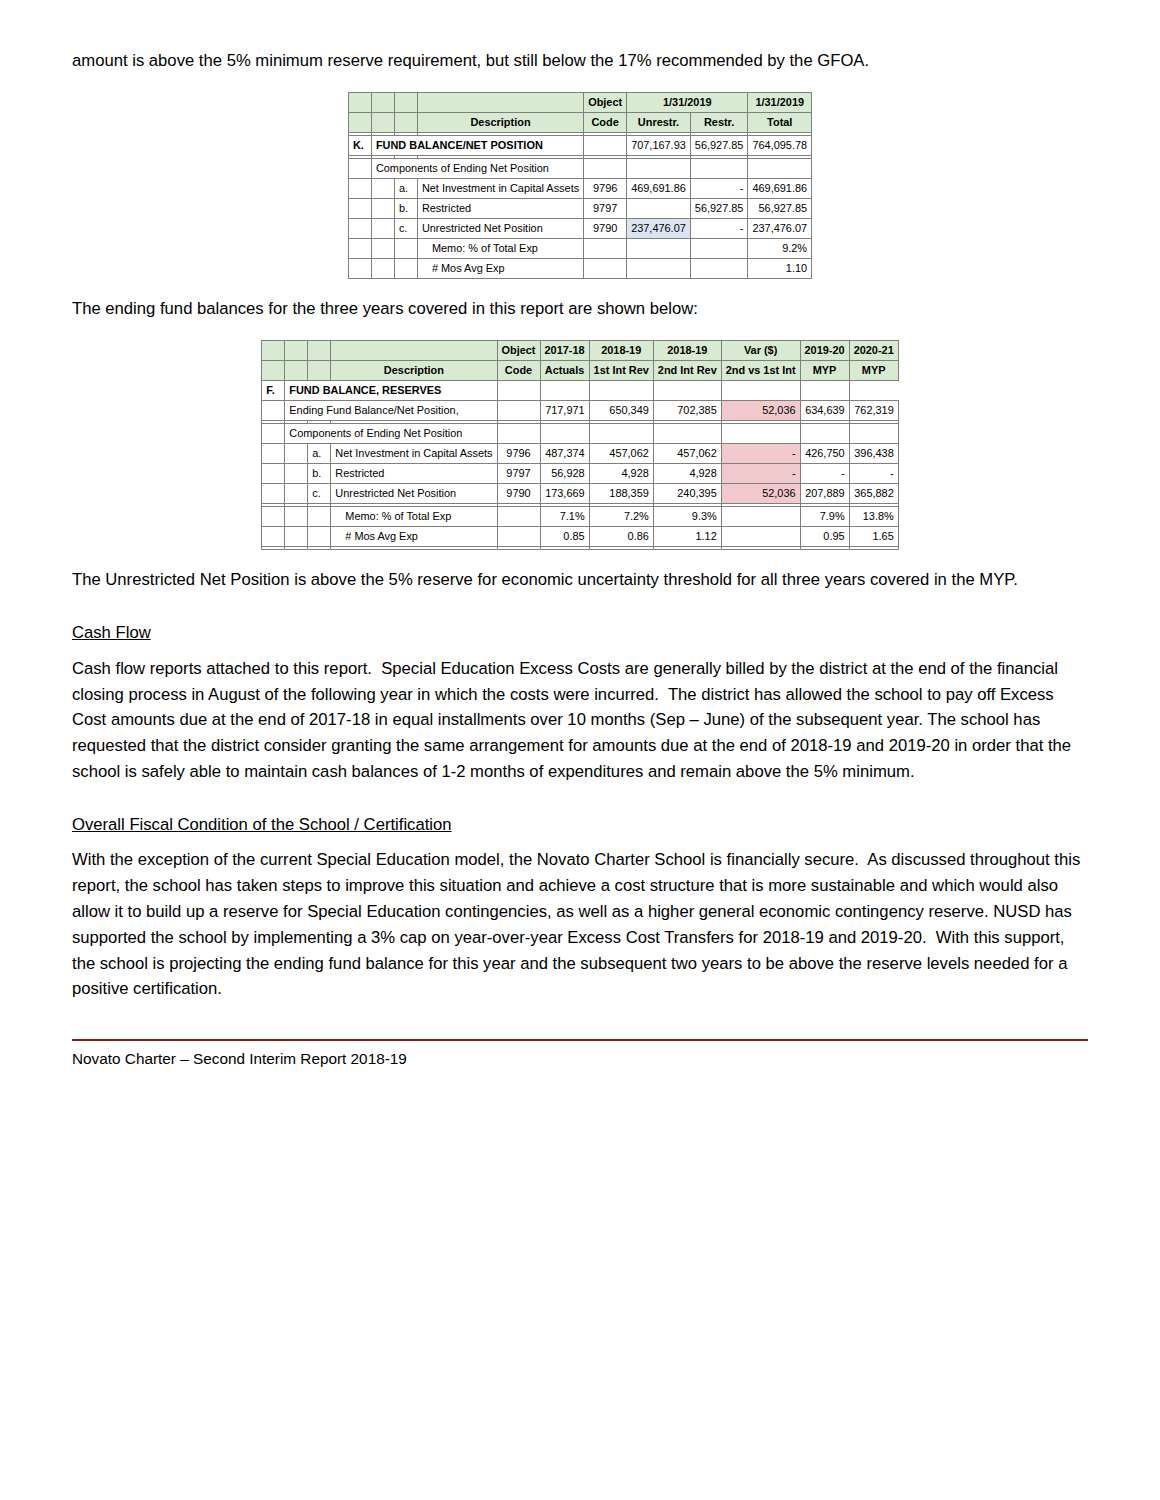amount is above the 5% minimum reserve requirement, but still below the 17% recommended by the GFOA.
| | | | | Object | 1/31/2019 | 1/31/2019 |
| | | | Description | Code | Unrestr. | Restr. | Total |
| K. | FUND BALANCE/NET POSITION | | 707,167.93 | 56,927.85 | 764,095.78 |
| | Components of Ending Net Position | | | | |
| | | a. | Net Investment in Capital Assets | 9796 | 469,691.86 | - | 469,691.86 |
| | | b. | Restricted | 9797 | | 56,927.85 | 56,927.85 |
| | | c. | Unrestricted Net Position | 9790 | 237,476.07 | - | 237,476.07 |
| | | | Memo: % of Total Exp | | | | 9.2% |
| | | | # Mos Avg Exp | | | | 1.10 |
The ending fund balances for the three years covered in this report are shown below:
| | | | | Object | 2017-18 | 2018-19 | 2018-19 | Var ($) | 2019-20 | 2020-21 |
| | | | Description | Code | Actuals | 1st Int Rev | 2nd Int Rev | 2nd vs 1st Int | MYP | MYP |
| F. | FUND BALANCE, RESERVES | | | | | | |
| | Ending Fund Balance/Net Position, | | 717,971 | 650,349 | 702,385 | 52,036 | 634,639 | 762,319 |
| | Components of Ending Net Position | | | | | | | |
| | | a. | Net Investment in Capital Assets | 9796 | 487,374 | 457,062 | 457,062 | - | 426,750 | 396,438 |
| | | b. | Restricted | 9797 | 56,928 | 4,928 | 4,928 | - | - | - |
| | | c. | Unrestricted Net Position | 9790 | 173,669 | 188,359 | 240,395 | 52,036 | 207,889 | 365,882 |
| | | | Memo: % of Total Exp | | 7.1% | 7.2% | 9.3% | | 7.9% | 13.8% |
| | | | # Mos Avg Exp | | 0.85 | 0.86 | 1.12 | | 0.95 | 1.65 |
The Unrestricted Net Position is above the 5% reserve for economic uncertainty threshold for all three years covered in the MYP.
Cash Flow
Cash flow reports attached to this report. Special Education Excess Costs are generally billed by the district at the end of the financial closing process in August of the following year in which the costs were incurred. The district has allowed the school to pay off Excess Cost amounts due at the end of 2017-18 in equal installments over 10 months (Sep – June) of the subsequent year. The school has requested that the district consider granting the same arrangement for amounts due at the end of 2018-19 and 2019-20 in order that the school is safely able to maintain cash balances of 1-2 months of expenditures and remain above the 5% minimum.
Overall Fiscal Condition of the School / Certification
With the exception of the current Special Education model, the Novato Charter School is financially secure. As discussed throughout this report, the school has taken steps to improve this situation and achieve a cost structure that is more sustainable and which would also allow it to build up a reserve for Special Education contingencies, as well as a higher general economic contingency reserve. NUSD has supported the school by implementing a 3% cap on year-over-year Excess Cost Transfers for 2018-19 and 2019-20. With this support, the school is projecting the ending fund balance for this year and the subsequent two years to be above the reserve levels needed for a positive certification.
Novato Charter – Second Interim Report 2018-19